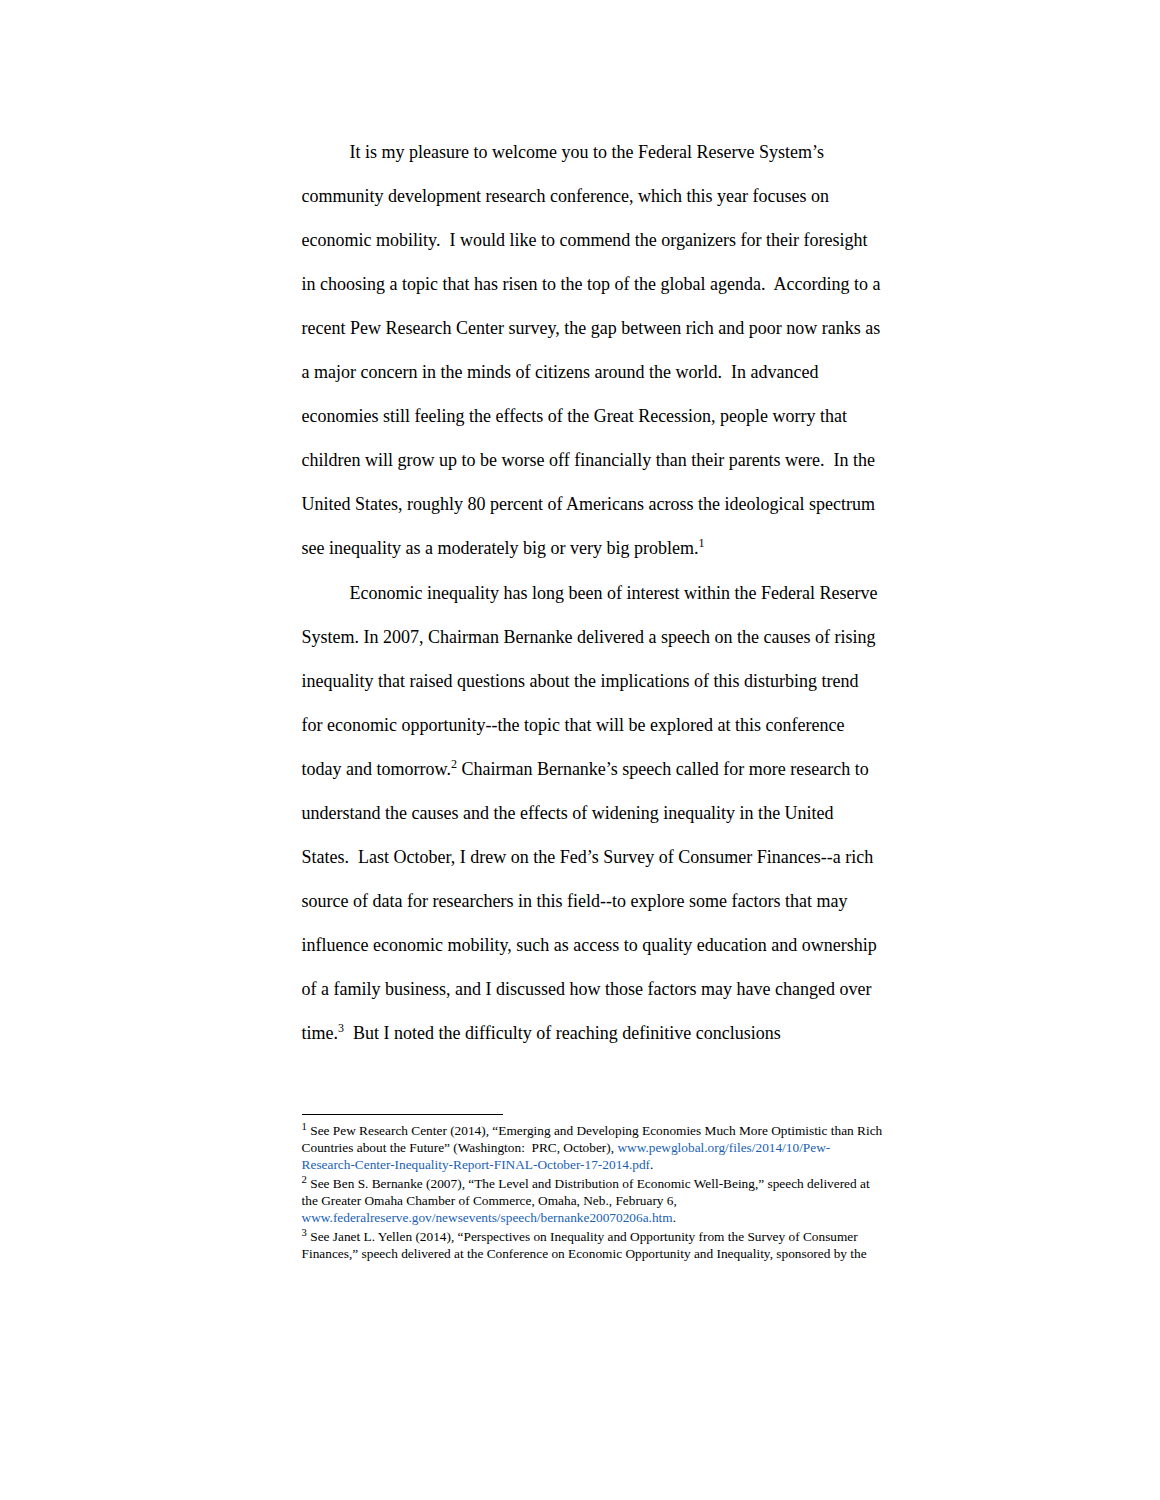It is my pleasure to welcome you to the Federal Reserve System’s community development research conference, which this year focuses on economic mobility. I would like to commend the organizers for their foresight in choosing a topic that has risen to the top of the global agenda. According to a recent Pew Research Center survey, the gap between rich and poor now ranks as a major concern in the minds of citizens around the world. In advanced economies still feeling the effects of the Great Recession, people worry that children will grow up to be worse off financially than their parents were. In the United States, roughly 80 percent of Americans across the ideological spectrum see inequality as a moderately big or very big problem.1
Economic inequality has long been of interest within the Federal Reserve System. In 2007, Chairman Bernanke delivered a speech on the causes of rising inequality that raised questions about the implications of this disturbing trend for economic opportunity--the topic that will be explored at this conference today and tomorrow.2 Chairman Bernanke’s speech called for more research to understand the causes and the effects of widening inequality in the United States. Last October, I drew on the Fed’s Survey of Consumer Finances--a rich source of data for researchers in this field--to explore some factors that may influence economic mobility, such as access to quality education and ownership of a family business, and I discussed how those factors may have changed over time.3 But I noted the difficulty of reaching definitive conclusions
1 See Pew Research Center (2014), “Emerging and Developing Economies Much More Optimistic than Rich Countries about the Future” (Washington: PRC, October), www.pewglobal.org/files/2014/10/Pew-Research-Center-Inequality-Report-FINAL-October-17-2014.pdf.
2 See Ben S. Bernanke (2007), “The Level and Distribution of Economic Well-Being,” speech delivered at the Greater Omaha Chamber of Commerce, Omaha, Neb., February 6, www.federalreserve.gov/newsevents/speech/bernanke20070206a.htm.
3 See Janet L. Yellen (2014), “Perspectives on Inequality and Opportunity from the Survey of Consumer Finances,” speech delivered at the Conference on Economic Opportunity and Inequality, sponsored by the